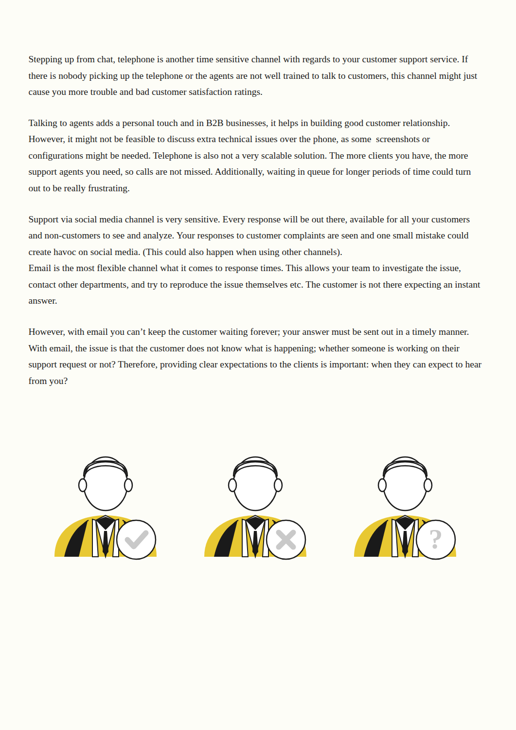Stepping up from chat, telephone is another time sensitive channel with regards to your customer support service. If there is nobody picking up the telephone or the agents are not well trained to talk to customers, this channel might just cause you more trouble and bad customer satisfaction ratings.
Talking to agents adds a personal touch and in B2B businesses, it helps in building good customer relationship. However, it might not be feasible to discuss extra technical issues over the phone, as some screenshots or configurations might be needed. Telephone is also not a very scalable solution. The more clients you have, the more support agents you need, so calls are not missed. Additionally, waiting in queue for longer periods of time could turn out to be really frustrating.
Support via social media channel is very sensitive. Every response will be out there, available for all your customers and non-customers to see and analyze. Your responses to customer complaints are seen and one small mistake could create havoc on social media. (This could also happen when using other channels).
Email is the most flexible channel what it comes to response times. This allows your team to investigate the issue, contact other departments, and try to reproduce the issue themselves etc. The customer is not there expecting an instant answer.
However, with email you can’t keep the customer waiting forever; your answer must be sent out in a timely manner. With email, the issue is that the customer does not know what is happening; whether someone is working on their support request or not? Therefore, providing clear expectations to the clients is important: when they can expect to hear from you?
?